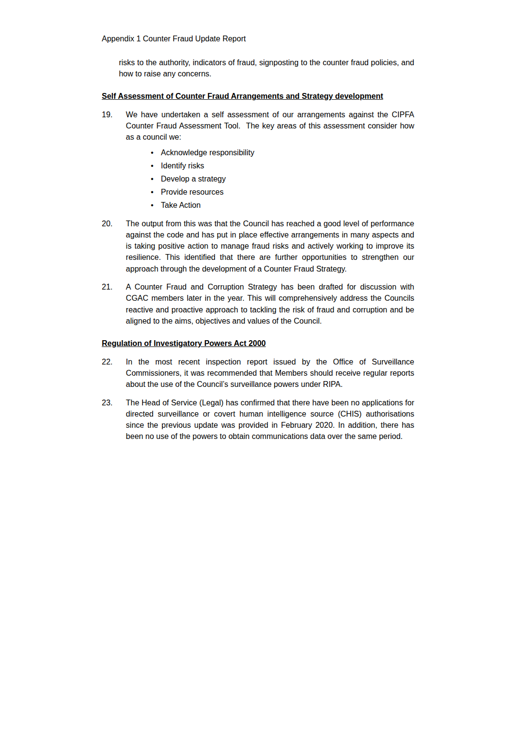Appendix 1 Counter Fraud Update Report
risks to the authority, indicators of fraud, signposting to the counter fraud policies, and how to raise any concerns.
Self Assessment of Counter Fraud Arrangements and Strategy development
We have undertaken a self assessment of our arrangements against the CIPFA Counter Fraud Assessment Tool. The key areas of this assessment consider how as a council we:
Acknowledge responsibility
Identify risks
Develop a strategy
Provide resources
Take Action
The output from this was that the Council has reached a good level of performance against the code and has put in place effective arrangements in many aspects and is taking positive action to manage fraud risks and actively working to improve its resilience. This identified that there are further opportunities to strengthen our approach through the development of a Counter Fraud Strategy.
A Counter Fraud and Corruption Strategy has been drafted for discussion with CGAC members later in the year. This will comprehensively address the Councils reactive and proactive approach to tackling the risk of fraud and corruption and be aligned to the aims, objectives and values of the Council.
Regulation of Investigatory Powers Act 2000
In the most recent inspection report issued by the Office of Surveillance Commissioners, it was recommended that Members should receive regular reports about the use of the Council’s surveillance powers under RIPA.
The Head of Service (Legal) has confirmed that there have been no applications for directed surveillance or covert human intelligence source (CHIS) authorisations since the previous update was provided in February 2020. In addition, there has been no use of the powers to obtain communications data over the same period.